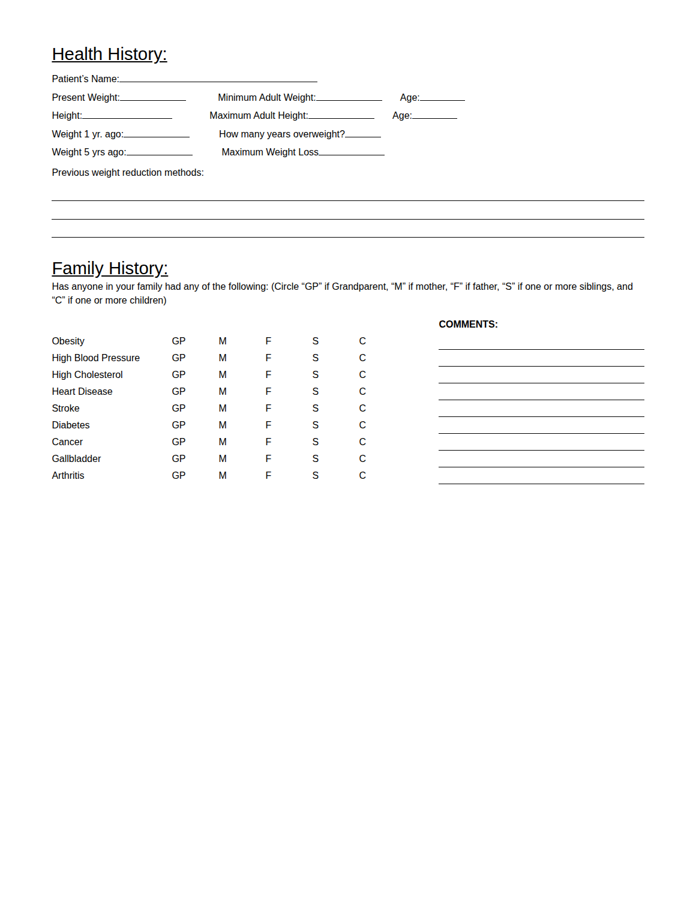Health History:
Patient’s Name:
Present Weight: Minimum Adult Weight: Age:
Height: Maximum Adult Height: Age:
Weight 1 yr. ago: How many years overweight?
Weight 5 yrs ago: Maximum Weight Loss
Previous weight reduction methods:
Family History:
Has anyone in your family had any of the following: (Circle “GP” if Grandparent, “M” if mother, “F” if father, “S” if one or more siblings, and “C” if one or more children)
| | | | | | | | COMMENTS: |
| Obesity | GP | M | F | S | C | | |
| High Blood Pressure | GP | M | F | S | C | | |
| High Cholesterol | GP | M | F | S | C | | |
| Heart Disease | GP | M | F | S | C | | |
| Stroke | GP | M | F | S | C | | |
| Diabetes | GP | M | F | S | C | | |
| Cancer | GP | M | F | S | C | | |
| Gallbladder | GP | M | F | S | C | | |
| Arthritis | GP | M | F | S | C | | |